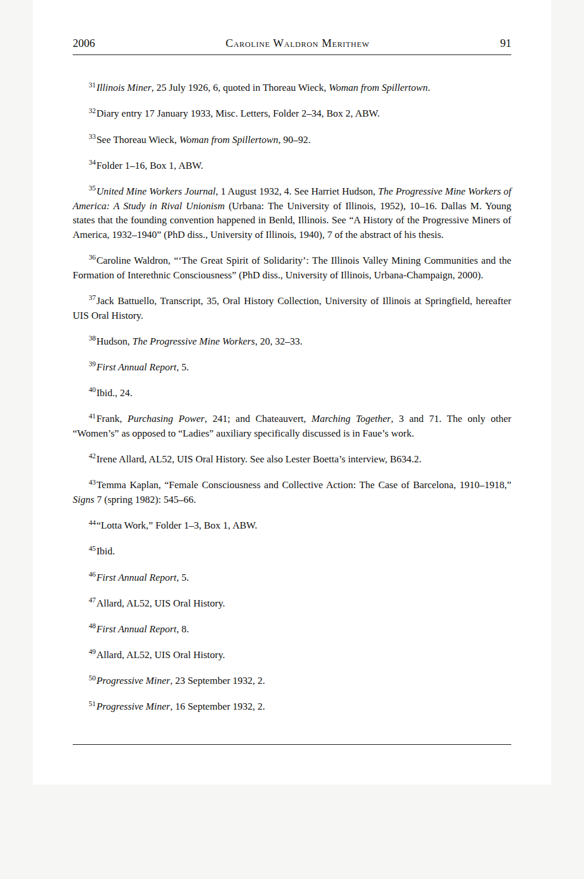2006 Caroline Waldron Merithew 91
Illinois Miner, 25 July 1926, 6, quoted in Thoreau Wieck, Woman from Spillertown.
Diary entry 17 January 1933, Misc. Letters, Folder 2–34, Box 2, ABW.
See Thoreau Wieck, Woman from Spillertown, 90–92.
Folder 1–16, Box 1, ABW.
United Mine Workers Journal, 1 August 1932, 4. See Harriet Hudson, The Progressive Mine Workers of America: A Study in Rival Unionism (Urbana: The University of Illinois, 1952), 10–16. Dallas M. Young states that the founding convention happened in Benld, Illinois. See “A History of the Progressive Miners of America, 1932–1940” (PhD diss., University of Illinois, 1940), 7 of the abstract of his thesis.
Caroline Waldron, “‘The Great Spirit of Solidarity’: The Illinois Valley Mining Communities and the Formation of Interethnic Consciousness” (PhD diss., University of Illinois, Urbana-Champaign, 2000).
Jack Battuello, Transcript, 35, Oral History Collection, University of Illinois at Springfield, hereafter UIS Oral History.
Hudson, The Progressive Mine Workers, 20, 32–33.
First Annual Report, 5.
Ibid., 24.
Frank, Purchasing Power, 241; and Chateauvert, Marching Together, 3 and 71. The only other “Women’s” as opposed to “Ladies” auxiliary specifically discussed is in Faue’s work.
Irene Allard, AL52, UIS Oral History. See also Lester Boetta’s interview, B634.2.
Temma Kaplan, “Female Consciousness and Collective Action: The Case of Barcelona, 1910–1918,” Signs 7 (spring 1982): 545–66.
“Lotta Work,” Folder 1–3, Box 1, ABW.
Ibid.
First Annual Report, 5.
Allard, AL52, UIS Oral History.
First Annual Report, 8.
Allard, AL52, UIS Oral History.
Progressive Miner, 23 September 1932, 2.
Progressive Miner, 16 September 1932, 2.